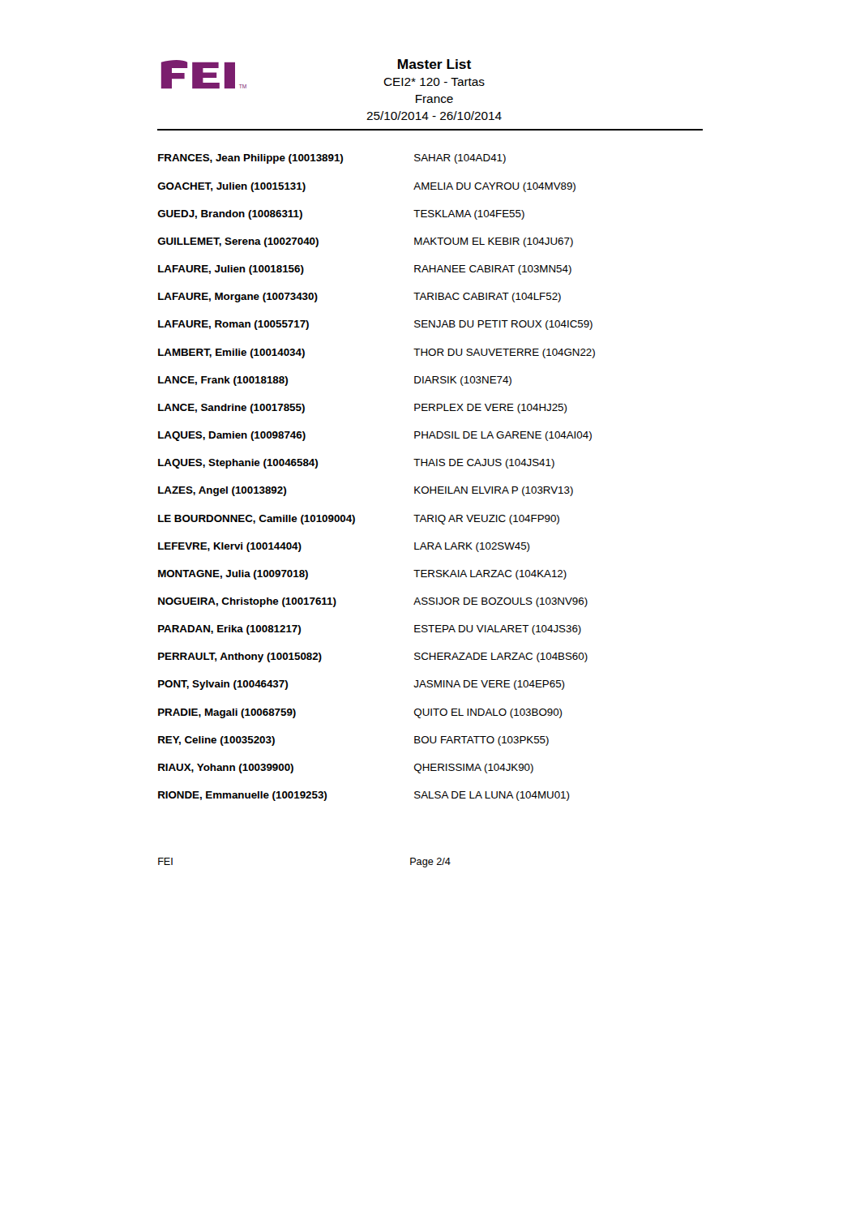TM
Master List
CEI2* 120 - Tartas
France
25/10/2014 - 26/10/2014
FRANCES, Jean Philippe (10013891)
SAHAR (104AD41)
GOACHET, Julien (10015131)
AMELIA DU CAYROU (104MV89)
GUEDJ, Brandon (10086311)
TESKLAMA (104FE55)
GUILLEMET, Serena (10027040)
MAKTOUM EL KEBIR (104JU67)
LAFAURE, Julien (10018156)
RAHANEE CABIRAT (103MN54)
LAFAURE, Morgane (10073430)
TARIBAC CABIRAT (104LF52)
LAFAURE, Roman (10055717)
SENJAB DU PETIT ROUX (104IC59)
LAMBERT, Emilie (10014034)
THOR DU SAUVETERRE (104GN22)
LANCE, Frank (10018188)
DIARSIK (103NE74)
LANCE, Sandrine (10017855)
PERPLEX DE VERE (104HJ25)
LAQUES, Damien (10098746)
PHADSIL DE LA GARENE (104AI04)
LAQUES, Stephanie (10046584)
THAIS DE CAJUS (104JS41)
LAZES, Angel (10013892)
KOHEILAN ELVIRA P (103RV13)
LE BOURDONNEC, Camille (10109004)
TARIQ AR VEUZIC (104FP90)
LEFEVRE, Klervi (10014404)
LARA LARK (102SW45)
MONTAGNE, Julia (10097018)
TERSKAIA LARZAC (104KA12)
NOGUEIRA, Christophe (10017611)
ASSIJOR DE BOZOULS (103NV96)
PARADAN, Erika (10081217)
ESTEPA DU VIALARET (104JS36)
PERRAULT, Anthony (10015082)
SCHERAZADE LARZAC (104BS60)
PONT, Sylvain (10046437)
JASMINA DE VERE (104EP65)
PRADIE, Magali (10068759)
QUITO EL INDALO (103BO90)
REY, Celine (10035203)
BOU FARTATTO (103PK55)
RIAUX, Yohann (10039900)
QHERISSIMA (104JK90)
RIONDE, Emmanuelle (10019253)
SALSA DE LA LUNA (104MU01)
FEI
Page 2/4